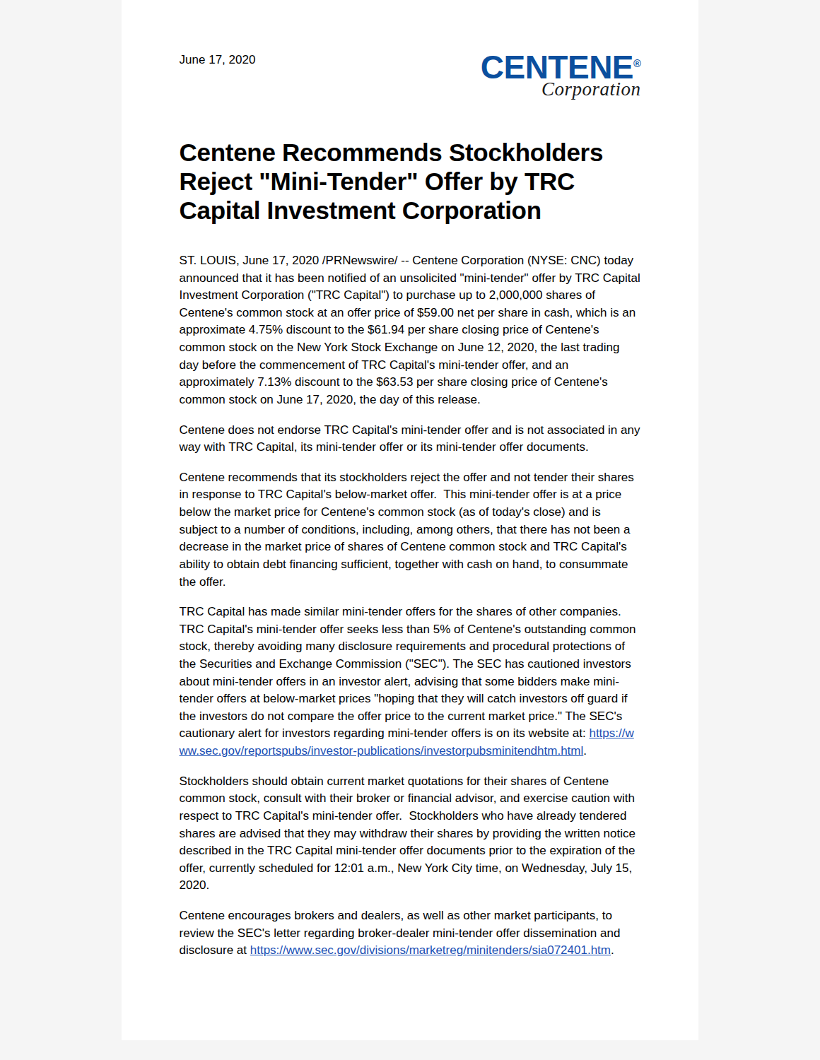June 17, 2020
CENTENE® Corporation
Centene Recommends Stockholders Reject "Mini-Tender" Offer by TRC Capital Investment Corporation
ST. LOUIS, June 17, 2020 /PRNewswire/ -- Centene Corporation (NYSE: CNC) today announced that it has been notified of an unsolicited "mini-tender" offer by TRC Capital Investment Corporation ("TRC Capital") to purchase up to 2,000,000 shares of Centene's common stock at an offer price of $59.00 net per share in cash, which is an approximate 4.75% discount to the $61.94 per share closing price of Centene's common stock on the New York Stock Exchange on June 12, 2020, the last trading day before the commencement of TRC Capital's mini-tender offer, and an approximately 7.13% discount to the $63.53 per share closing price of Centene's common stock on June 17, 2020, the day of this release.
Centene does not endorse TRC Capital's mini-tender offer and is not associated in any way with TRC Capital, its mini-tender offer or its mini-tender offer documents.
Centene recommends that its stockholders reject the offer and not tender their shares in response to TRC Capital's below-market offer. This mini-tender offer is at a price below the market price for Centene's common stock (as of today's close) and is subject to a number of conditions, including, among others, that there has not been a decrease in the market price of shares of Centene common stock and TRC Capital's ability to obtain debt financing sufficient, together with cash on hand, to consummate the offer.
TRC Capital has made similar mini-tender offers for the shares of other companies. TRC Capital's mini-tender offer seeks less than 5% of Centene's outstanding common stock, thereby avoiding many disclosure requirements and procedural protections of the Securities and Exchange Commission ("SEC"). The SEC has cautioned investors about mini-tender offers in an investor alert, advising that some bidders make mini-tender offers at below-market prices "hoping that they will catch investors off guard if the investors do not compare the offer price to the current market price." The SEC's cautionary alert for investors regarding mini-tender offers is on its website at: https://www.sec.gov/reportspubs/investor-publications/investorpubsminitendhtm.html.
Stockholders should obtain current market quotations for their shares of Centene common stock, consult with their broker or financial advisor, and exercise caution with respect to TRC Capital's mini-tender offer. Stockholders who have already tendered shares are advised that they may withdraw their shares by providing the written notice described in the TRC Capital mini-tender offer documents prior to the expiration of the offer, currently scheduled for 12:01 a.m., New York City time, on Wednesday, July 15, 2020.
Centene encourages brokers and dealers, as well as other market participants, to review the SEC's letter regarding broker-dealer mini-tender offer dissemination and disclosure at https://www.sec.gov/divisions/marketreg/minitenders/sia072401.htm.